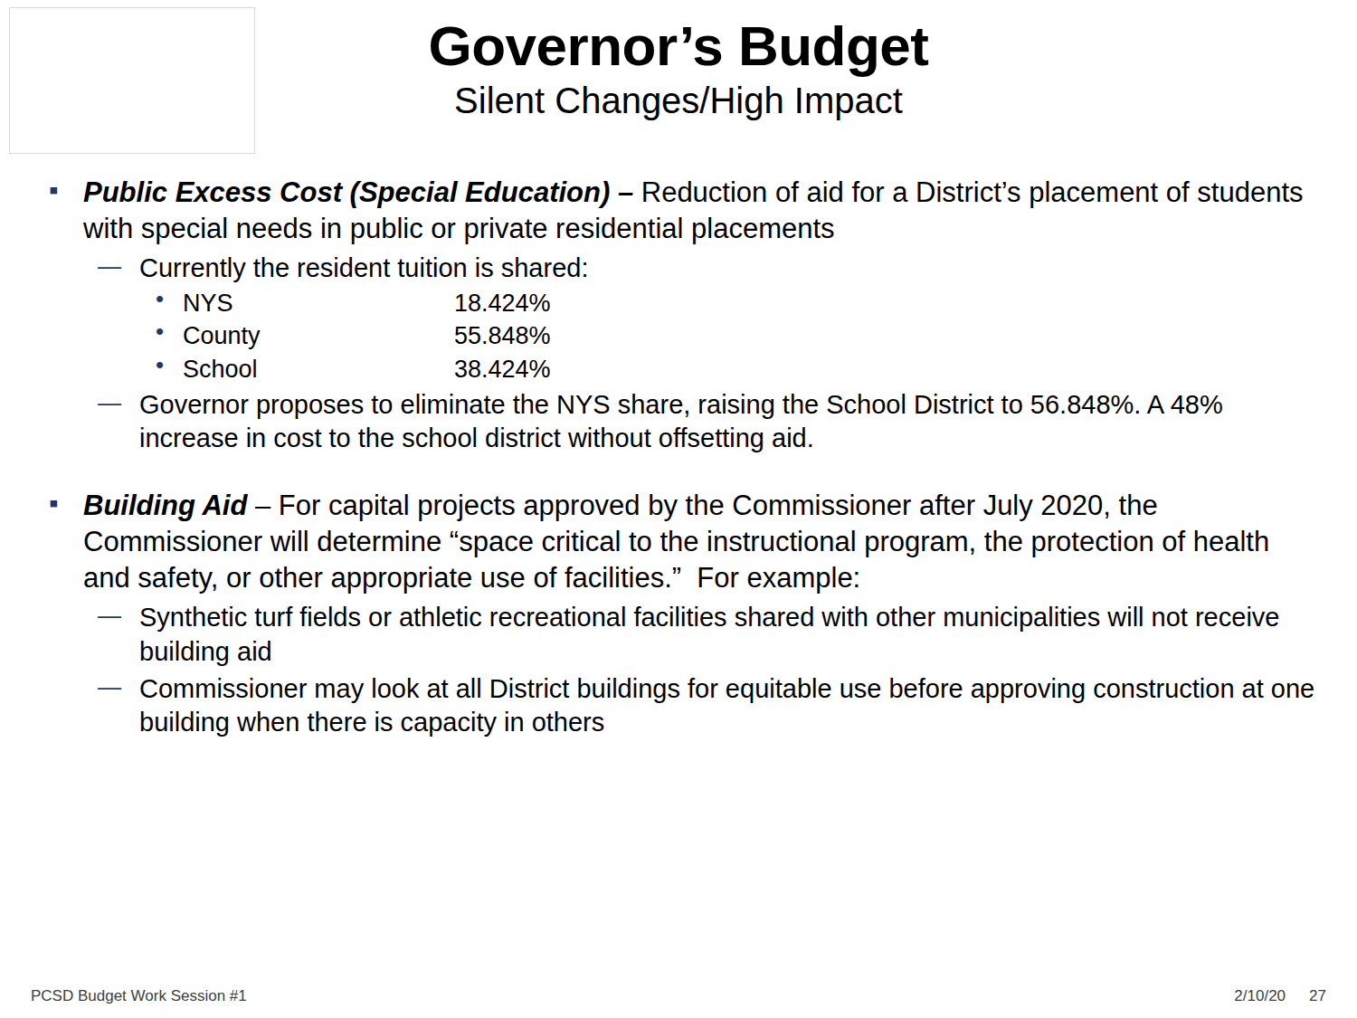Governor’s Budget
Silent Changes/High Impact
Public Excess Cost (Special Education) – Reduction of aid for a District’s placement of students with special needs in public or private residential placements
Currently the resident tuition is shared:
NYS18.424%
County55.848%
School38.424%
Governor proposes to eliminate the NYS share, raising the School District to 56.848%. A 48% increase in cost to the school district without offsetting aid.
Building Aid – For capital projects approved by the Commissioner after July 2020, the Commissioner will determine “space critical to the instructional program, the protection of health and safety, or other appropriate use of facilities.” For example:
Synthetic turf fields or athletic recreational facilities shared with other municipalities will not receive building aid
Commissioner may look at all District buildings for equitable use before approving construction at one building when there is capacity in others
PCSD Budget Work Session #1
2/10/20 27